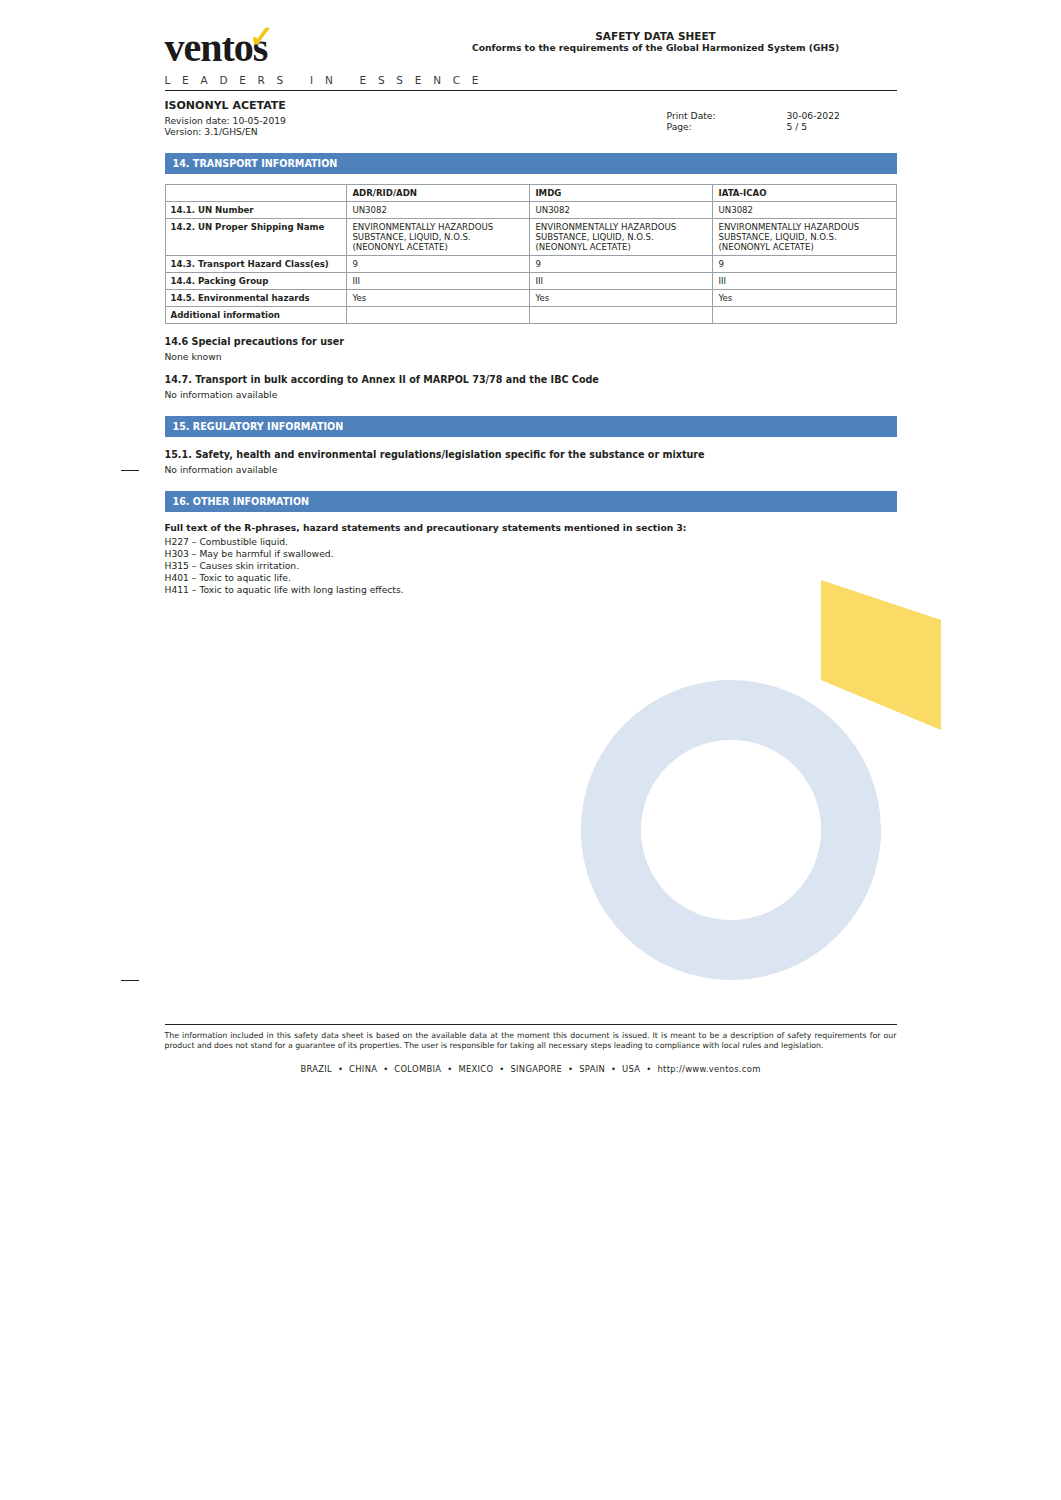ventos✓
L E A D E R S I N E S S E N C E
SAFETY DATA SHEET
Conforms to the requirements of the Global Harmonized System (GHS)
ISONONYL ACETATE
Revision date: 10-05-2019
Version: 3.1/GHS/EN
Print Date: 30-06-2022
Page: 5 / 5
14. TRANSPORT INFORMATION
| | ADR/RID/ADN | IMDG | IATA-ICAO |
| --- | --- | --- | --- |
| 14.1. UN Number | UN3082 | UN3082 | UN3082 |
| 14.2. UN Proper Shipping Name | ENVIRONMENTALLY HAZARDOUS SUBSTANCE, LIQUID, N.O.S. (NEONONYL ACETATE) | ENVIRONMENTALLY HAZARDOUS SUBSTANCE, LIQUID, N.O.S. (NEONONYL ACETATE) | ENVIRONMENTALLY HAZARDOUS SUBSTANCE, LIQUID, N.O.S. (NEONONYL ACETATE) |
| 14.3. Transport Hazard Class(es) | 9 | 9 | 9 |
| 14.4. Packing Group | III | III | III |
| 14.5. Environmental hazards | Yes | Yes | Yes |
| Additional information | | | |
14.6 Special precautions for user
None known
14.7. Transport in bulk according to Annex II of MARPOL 73/78 and the IBC Code
No information available
15. REGULATORY INFORMATION
15.1. Safety, health and environmental regulations/legislation specific for the substance or mixture
No information available
16. OTHER INFORMATION
Full text of the R-phrases, hazard statements and precautionary statements mentioned in section 3:
H227 – Combustible liquid.
H303 – May be harmful if swallowed.
H315 – Causes skin irritation.
H401 – Toxic to aquatic life.
H411 – Toxic to aquatic life with long lasting effects.
The information included in this safety data sheet is based on the available data at the moment this document is issued. It is meant to be a description of safety requirements for our product and does not stand for a guarantee of its properties. The user is responsible for taking all necessary steps leading to compliance with local rules and legislation.
BRAZIL • CHINA • COLOMBIA • MEXICO • SINGAPORE • SPAIN • USA • http://www.ventos.com